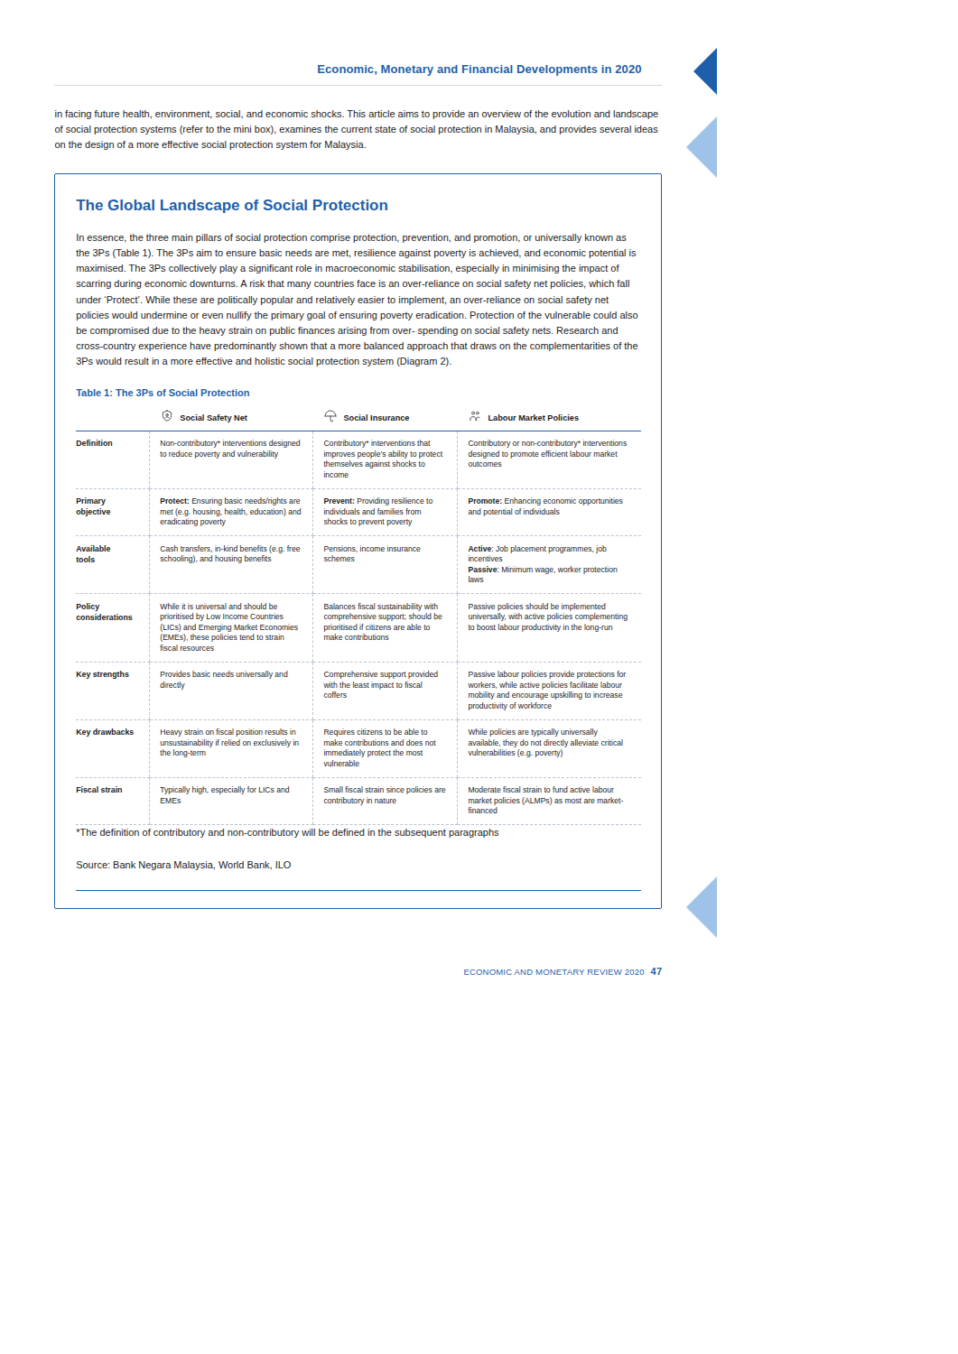Economic, Monetary and Financial Developments in 2020
in facing future health, environment, social, and economic shocks. This article aims to provide an overview of the evolution and landscape of social protection systems (refer to the mini box), examines the current state of social protection in Malaysia, and provides several ideas on the design of a more effective social protection system for Malaysia.
The Global Landscape of Social Protection
In essence, the three main pillars of social protection comprise protection, prevention, and promotion, or universally known as the 3Ps (Table 1). The 3Ps aim to ensure basic needs are met, resilience against poverty is achieved, and economic potential is maximised. The 3Ps collectively play a significant role in macroeconomic stabilisation, especially in minimising the impact of scarring during economic downturns. A risk that many countries face is an over-reliance on social safety net policies, which fall under ‘Protect’. While these are politically popular and relatively easier to implement, an over-reliance on social safety net policies would undermine or even nullify the primary goal of ensuring poverty eradication. Protection of the vulnerable could also be compromised due to the heavy strain on public finances arising from over- spending on social safety nets. Research and cross-country experience have predominantly shown that a more balanced approach that draws on the complementarities of the 3Ps would result in a more effective and holistic social protection system (Diagram 2).
Table 1: The 3Ps of Social Protection
| | Social Safety Net | Social Insurance | Labour Market Policies |
| --- | --- | --- | --- |
| Definition | Non-contributory* interventions designed to reduce poverty and vulnerability | Contributory* interventions that improves people’s ability to protect themselves against shocks to income | Contributory or non-contributory* interventions designed to promote efficient labour market outcomes |
| Primary objective | Protect: Ensuring basic needs/rights are met (e.g. housing, health, education) and eradicating poverty | Prevent: Providing resilience to individuals and families from shocks to prevent poverty | Promote: Enhancing economic opportunities and potential of individuals |
| Available tools | Cash transfers, in-kind benefits (e.g. free schooling), and housing benefits | Pensions, income insurance schemes | Active : Job placement programmes, job incentives Passive : Minimum wage, worker protection laws |
| Policy considerations | While it is universal and should be prioritised by Low Income Countries (LICs) and Emerging Market Economies (EMEs), these policies tend to strain fiscal resources | Balances fiscal sustainability with comprehensive support; should be prioritised if citizens are able to make contributions | Passive policies should be implemented universally, with active policies complementing to boost labour productivity in the long-run |
| Key strengths | Provides basic needs universally and directly | Comprehensive support provided with the least impact to fiscal coffers | Passive labour policies provide protections for workers, while active policies facilitate labour mobility and encourage upskilling to increase productivity of workforce |
| Key drawbacks | Heavy strain on fiscal position results in unsustainability if relied on exclusively in the long-term | Requires citizens to be able to make contributions and does not immediately protect the most vulnerable | While policies are typically universally available, they do not directly alleviate critical vulnerabilities (e.g. poverty) |
| Fiscal strain | Typically high, especially for LICs and EMEs | Small fiscal strain since policies are contributory in nature | Moderate fiscal strain to fund active labour market policies (ALMPs) as most are market-financed |
*The definition of contributory and non-contributory will be defined in the subsequent paragraphs
Source: Bank Negara Malaysia, World Bank, ILO
ECONOMIC AND MONETARY REVIEW 2020 47